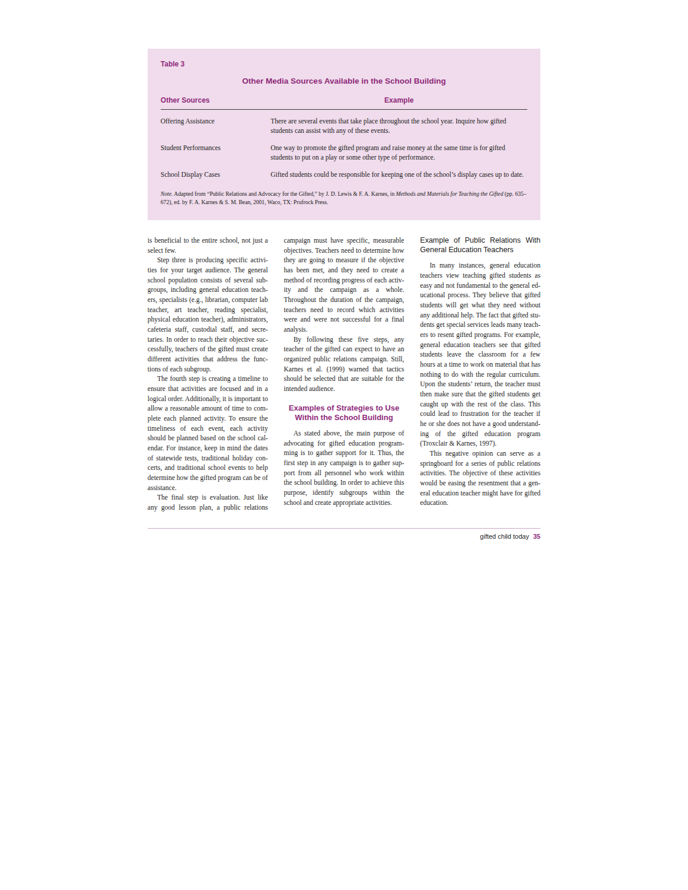Table 3
Other Media Sources Available in the School Building
| Other Sources | Example |
| --- | --- |
| Offering Assistance | There are several events that take place throughout the school year. Inquire how gifted students can assist with any of these events. |
| Student Performances | One way to promote the gifted program and raise money at the same time is for gifted students to put on a play or some other type of performance. |
| School Display Cases | Gifted students could be responsible for keeping one of the school’s display cases up to date. |
Note. Adapted from “Public Relations and Advocacy for the Gifted,” by J. D. Lewis & F. A. Karnes, in Methods and Materials for Teaching the Gifted (pp. 635–672), ed. by F. A. Karnes & S. M. Bean, 2001, Waco, TX: Prufrock Press.
is beneficial to the entire school, not just a select few.
Step three is producing specific activities for your target audience. The general school population consists of several subgroups, including general education teachers, specialists (e.g., librarian, computer lab teacher, art teacher, reading specialist, physical education teacher), administrators, cafeteria staff, custodial staff, and secretaries. In order to reach their objective successfully, teachers of the gifted must create different activities that address the functions of each subgroup.
The fourth step is creating a timeline to ensure that activities are focused and in a logical order. Additionally, it is important to allow a reasonable amount of time to complete each planned activity. To ensure the timeliness of each event, each activity should be planned based on the school calendar. For instance, keep in mind the dates of statewide tests, traditional holiday concerts, and traditional school events to help determine how the gifted program can be of assistance.
The final step is evaluation. Just like any good lesson plan, a public relations campaign must have specific, measurable objectives. Teachers need to determine how they are going to measure if the objective has been met, and they need to create a method of recording progress of each activity and the campaign as a whole. Throughout the duration of the campaign, teachers need to record which activities were and were not successful for a final analysis.
By following these five steps, any teacher of the gifted can expect to have an organized public relations campaign. Still, Karnes et al. (1999) warned that tactics should be selected that are suitable for the intended audience.
Examples of Strategies to Use Within the School Building
As stated above, the main purpose of advocating for gifted education programming is to gather support for it. Thus, the first step in any campaign is to gather support from all personnel who work within the school building. In order to achieve this purpose, identify subgroups within the school and create appropriate activities.
Example of Public Relations With General Education Teachers
In many instances, general education teachers view teaching gifted students as easy and not fundamental to the general educational process. They believe that gifted students will get what they need without any additional help. The fact that gifted students get special services leads many teachers to resent gifted programs. For example, general education teachers see that gifted students leave the classroom for a few hours at a time to work on material that has nothing to do with the regular curriculum. Upon the students’ return, the teacher must then make sure that the gifted students get caught up with the rest of the class. This could lead to frustration for the teacher if he or she does not have a good understanding of the gifted education program (Troxclair & Karnes, 1997).
This negative opinion can serve as a springboard for a series of public relations activities. The objective of these activities would be easing the resentment that a general education teacher might have for gifted education.
gifted child today 35